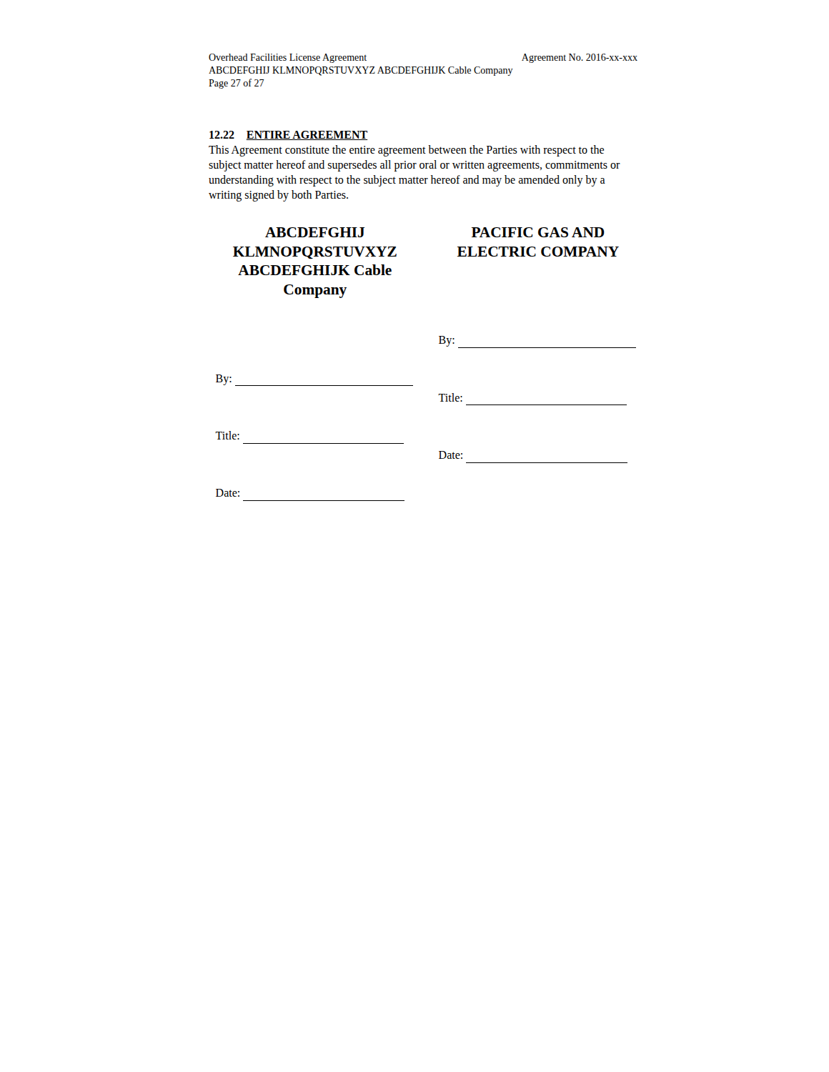Overhead Facilities License Agreement
Agreement No. 2016-xx-xxx
ABCDEFGHIJ KLMNOPQRSTUVXYZ ABCDEFGHIJK Cable Company
Page 27 of 27
12.22 ENTIRE AGREEMENT
This Agreement constitute the entire agreement between the Parties with respect to the subject matter hereof and supersedes all prior oral or written agreements, commitments or understanding with respect to the subject matter hereof and may be amended only by a writing signed by both Parties.
ABCDEFGHIJ KLMNOPQRSTUVXYZ ABCDEFGHIJK Cable Company
By:
Title:
Date:
PACIFIC GAS AND ELECTRIC COMPANY
By:
Title:
Date: